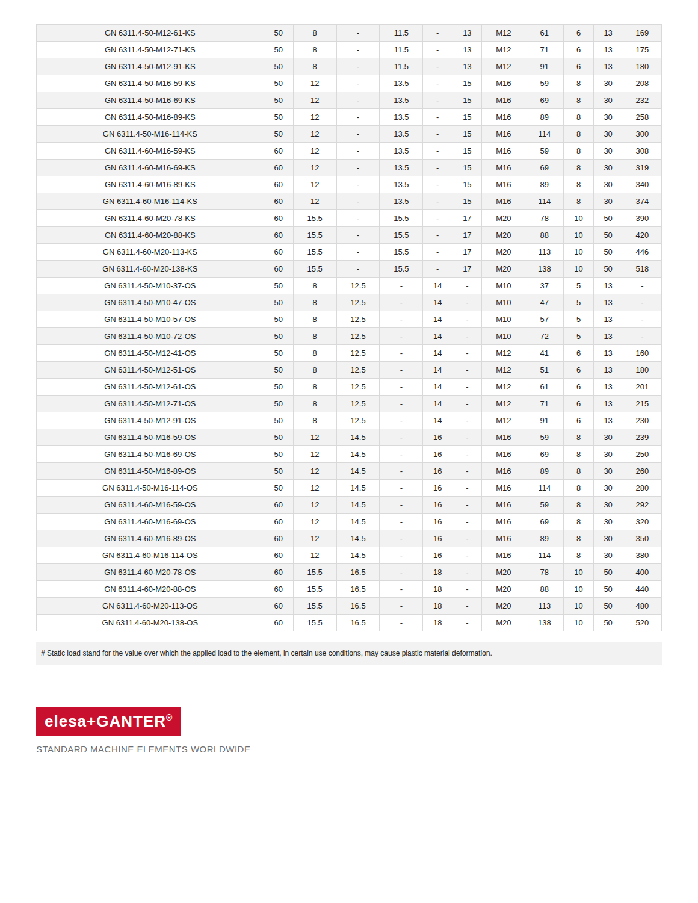| GN 6311.4-50-M12-61-KS | 50 | 8 | - | 11.5 | - | 13 | M12 | 61 | 6 | 13 | 169 |
| GN 6311.4-50-M12-71-KS | 50 | 8 | - | 11.5 | - | 13 | M12 | 71 | 6 | 13 | 175 |
| GN 6311.4-50-M12-91-KS | 50 | 8 | - | 11.5 | - | 13 | M12 | 91 | 6 | 13 | 180 |
| GN 6311.4-50-M16-59-KS | 50 | 12 | - | 13.5 | - | 15 | M16 | 59 | 8 | 30 | 208 |
| GN 6311.4-50-M16-69-KS | 50 | 12 | - | 13.5 | - | 15 | M16 | 69 | 8 | 30 | 232 |
| GN 6311.4-50-M16-89-KS | 50 | 12 | - | 13.5 | - | 15 | M16 | 89 | 8 | 30 | 258 |
| GN 6311.4-50-M16-114-KS | 50 | 12 | - | 13.5 | - | 15 | M16 | 114 | 8 | 30 | 300 |
| GN 6311.4-60-M16-59-KS | 60 | 12 | - | 13.5 | - | 15 | M16 | 59 | 8 | 30 | 308 |
| GN 6311.4-60-M16-69-KS | 60 | 12 | - | 13.5 | - | 15 | M16 | 69 | 8 | 30 | 319 |
| GN 6311.4-60-M16-89-KS | 60 | 12 | - | 13.5 | - | 15 | M16 | 89 | 8 | 30 | 340 |
| GN 6311.4-60-M16-114-KS | 60 | 12 | - | 13.5 | - | 15 | M16 | 114 | 8 | 30 | 374 |
| GN 6311.4-60-M20-78-KS | 60 | 15.5 | - | 15.5 | - | 17 | M20 | 78 | 10 | 50 | 390 |
| GN 6311.4-60-M20-88-KS | 60 | 15.5 | - | 15.5 | - | 17 | M20 | 88 | 10 | 50 | 420 |
| GN 6311.4-60-M20-113-KS | 60 | 15.5 | - | 15.5 | - | 17 | M20 | 113 | 10 | 50 | 446 |
| GN 6311.4-60-M20-138-KS | 60 | 15.5 | - | 15.5 | - | 17 | M20 | 138 | 10 | 50 | 518 |
| GN 6311.4-50-M10-37-OS | 50 | 8 | 12.5 | - | 14 | - | M10 | 37 | 5 | 13 | - |
| GN 6311.4-50-M10-47-OS | 50 | 8 | 12.5 | - | 14 | - | M10 | 47 | 5 | 13 | - |
| GN 6311.4-50-M10-57-OS | 50 | 8 | 12.5 | - | 14 | - | M10 | 57 | 5 | 13 | - |
| GN 6311.4-50-M10-72-OS | 50 | 8 | 12.5 | - | 14 | - | M10 | 72 | 5 | 13 | - |
| GN 6311.4-50-M12-41-OS | 50 | 8 | 12.5 | - | 14 | - | M12 | 41 | 6 | 13 | 160 |
| GN 6311.4-50-M12-51-OS | 50 | 8 | 12.5 | - | 14 | - | M12 | 51 | 6 | 13 | 180 |
| GN 6311.4-50-M12-61-OS | 50 | 8 | 12.5 | - | 14 | - | M12 | 61 | 6 | 13 | 201 |
| GN 6311.4-50-M12-71-OS | 50 | 8 | 12.5 | - | 14 | - | M12 | 71 | 6 | 13 | 215 |
| GN 6311.4-50-M12-91-OS | 50 | 8 | 12.5 | - | 14 | - | M12 | 91 | 6 | 13 | 230 |
| GN 6311.4-50-M16-59-OS | 50 | 12 | 14.5 | - | 16 | - | M16 | 59 | 8 | 30 | 239 |
| GN 6311.4-50-M16-69-OS | 50 | 12 | 14.5 | - | 16 | - | M16 | 69 | 8 | 30 | 250 |
| GN 6311.4-50-M16-89-OS | 50 | 12 | 14.5 | - | 16 | - | M16 | 89 | 8 | 30 | 260 |
| GN 6311.4-50-M16-114-OS | 50 | 12 | 14.5 | - | 16 | - | M16 | 114 | 8 | 30 | 280 |
| GN 6311.4-60-M16-59-OS | 60 | 12 | 14.5 | - | 16 | - | M16 | 59 | 8 | 30 | 292 |
| GN 6311.4-60-M16-69-OS | 60 | 12 | 14.5 | - | 16 | - | M16 | 69 | 8 | 30 | 320 |
| GN 6311.4-60-M16-89-OS | 60 | 12 | 14.5 | - | 16 | - | M16 | 89 | 8 | 30 | 350 |
| GN 6311.4-60-M16-114-OS | 60 | 12 | 14.5 | - | 16 | - | M16 | 114 | 8 | 30 | 380 |
| GN 6311.4-60-M20-78-OS | 60 | 15.5 | 16.5 | - | 18 | - | M20 | 78 | 10 | 50 | 400 |
| GN 6311.4-60-M20-88-OS | 60 | 15.5 | 16.5 | - | 18 | - | M20 | 88 | 10 | 50 | 440 |
| GN 6311.4-60-M20-113-OS | 60 | 15.5 | 16.5 | - | 18 | - | M20 | 113 | 10 | 50 | 480 |
| GN 6311.4-60-M20-138-OS | 60 | 15.5 | 16.5 | - | 18 | - | M20 | 138 | 10 | 50 | 520 |
# Static load stand for the value over which the applied load to the element, in certain use conditions, may cause plastic material deformation.
elesa+GANTER®
STANDARD MACHINE ELEMENTS WORLDWIDE